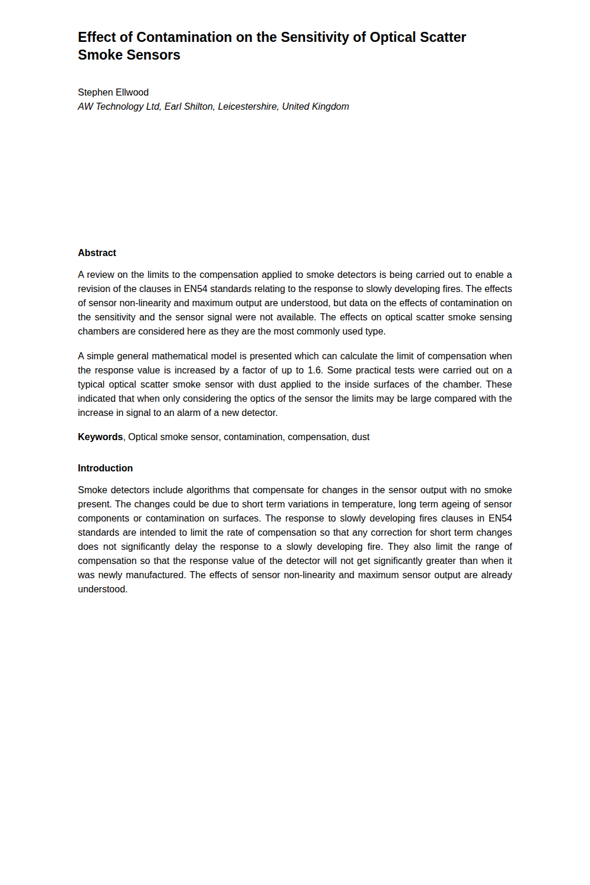Effect of Contamination on the Sensitivity of Optical Scatter Smoke Sensors
Stephen Ellwood
AW Technology Ltd, Earl Shilton, Leicestershire, United Kingdom
Abstract
A review on the limits to the compensation applied to smoke detectors is being carried out to enable a revision of the clauses in EN54 standards relating to the response to slowly developing fires. The effects of sensor non-linearity and maximum output are understood, but data on the effects of contamination on the sensitivity and the sensor signal were not available. The effects on optical scatter smoke sensing chambers are considered here as they are the most commonly used type.
A simple general mathematical model is presented which can calculate the limit of compensation when the response value is increased by a factor of up to 1.6. Some practical tests were carried out on a typical optical scatter smoke sensor with dust applied to the inside surfaces of the chamber. These indicated that when only considering the optics of the sensor the limits may be large compared with the increase in signal to an alarm of a new detector.
Keywords, Optical smoke sensor, contamination, compensation, dust
Introduction
Smoke detectors include algorithms that compensate for changes in the sensor output with no smoke present. The changes could be due to short term variations in temperature, long term ageing of sensor components or contamination on surfaces. The response to slowly developing fires clauses in EN54 standards are intended to limit the rate of compensation so that any correction for short term changes does not significantly delay the response to a slowly developing fire. They also limit the range of compensation so that the response value of the detector will not get significantly greater than when it was newly manufactured. The effects of sensor non-linearity and maximum sensor output are already understood.